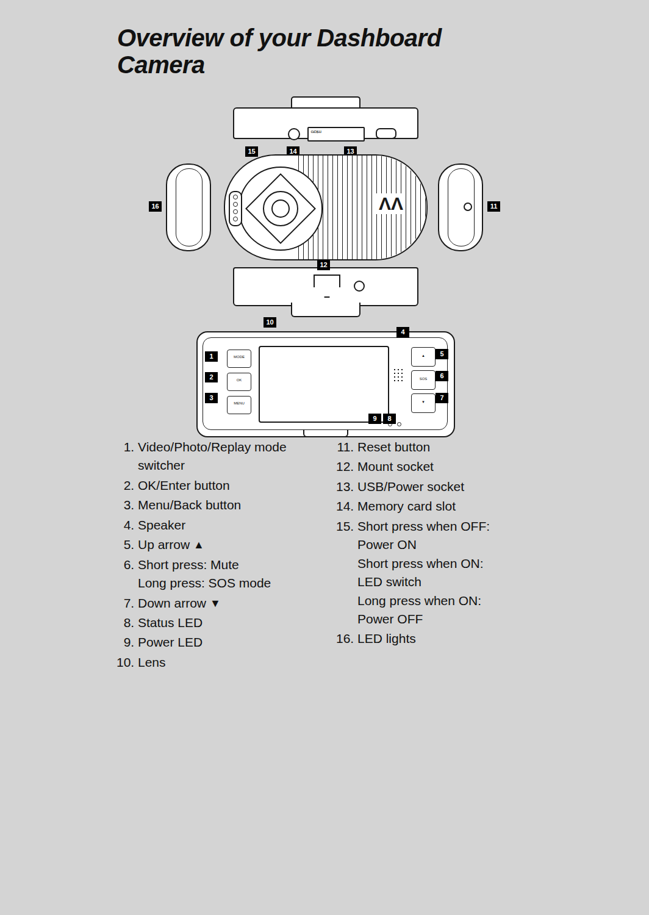Overview of your Dashboard Camera
micro
15 14 13
16
11
ΛΛ
12 10
MODE
OK
MENU
▲
SOS
▼
1 2 3 4 5 6 7 8 9
Video/Photo/Replay mode switcher
OK/Enter button
Menu/Back button
Speaker
Up arrow ▲
Short press: MuteLong press: SOS mode
Down arrow ▼
Status LED
Power LED
Lens
Reset button
Mount socket
USB/Power socket
Memory card slot
Short press when OFF:Power ON Short press when ON: LED switch Long press when ON: Power OFF
LED lights